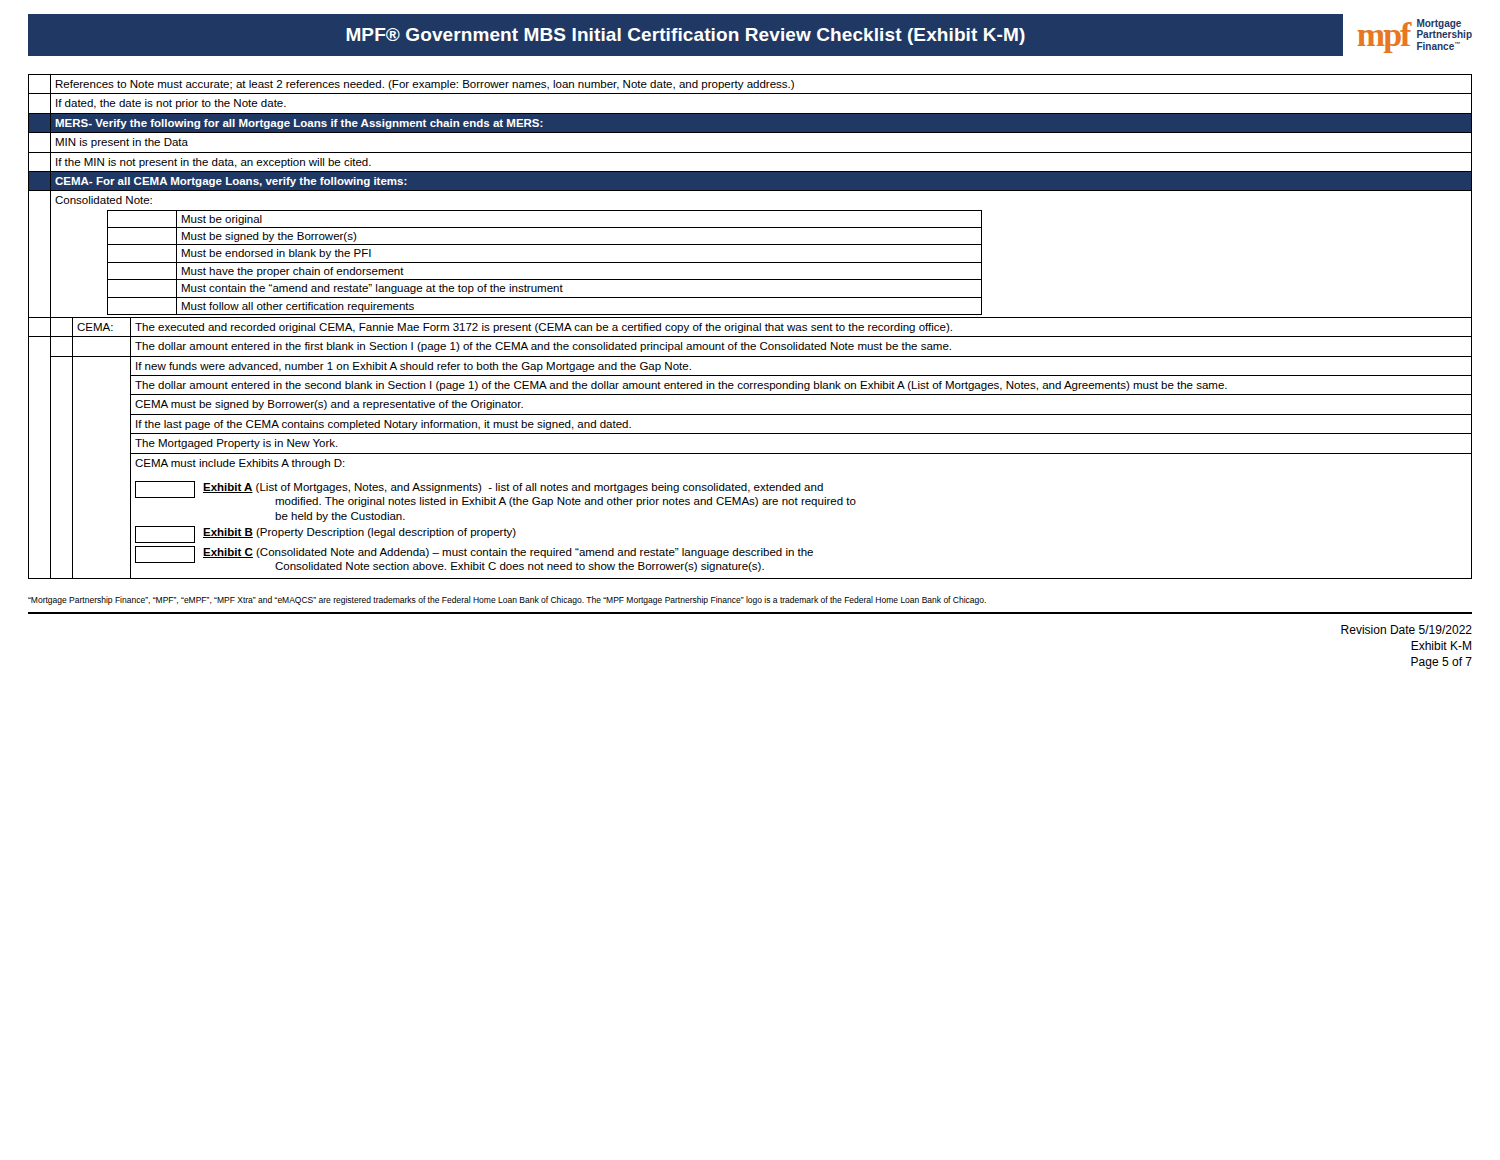MPF® Government MBS Initial Certification Review Checklist (Exhibit K-M)
mpf Mortgage
Partnership
Finance™
| | References to Note must accurate; at least 2 references needed. (For example: Borrower names, loan number, Note date, and property address.) |
| | If dated, the date is not prior to the Note date. |
| | MERS- Verify the following for all Mortgage Loans if the Assignment chain ends at MERS: |
| | MIN is present in the Data |
| | If the MIN is not present in the data, an exception will be cited. |
| | CEMA- For all CEMA Mortgage Loans, verify the following items: |
| | Consolidated Note: / / Must be original / / / Must be signed by the Borrower(s) / / / Must be endorsed in blank by the PFI / / / Must have the proper chain of endorsement / / / Must contain the “amend and restate” language at the top of the instrument / / / Must follow all other certification requirements / |
| | | CEMA: | The executed and recorded original CEMA, Fannie Mae Form 3172 is present (CEMA can be a certified copy of the original that was sent to the recording office). |
| | | | The dollar amount entered in the first blank in Section I (page 1) of the CEMA and the consolidated principal amount of the Consolidated Note must be the same. |
| | | | If new funds were advanced, number 1 on Exhibit A should refer to both the Gap Mortgage and the Gap Note. |
| | | | The dollar amount entered in the second blank in Section I (page 1) of the CEMA and the dollar amount entered in the corresponding blank on Exhibit A (List of Mortgages, Notes, and Agreements) must be the same. |
| | | | CEMA must be signed by Borrower(s) and a representative of the Originator. |
| | | | If the last page of the CEMA contains completed Notary information, it must be signed, and dated. |
| | | | The Mortgaged Property is in New York. |
| | | | CEMA must include Exhibits A through D: Exhibit A (List of Mortgages, Notes, and Assignments) - list of all notes and mortgages being consolidated, extended and modified. The original notes listed in Exhibit A (the Gap Note and other prior notes and CEMAs) are not required to be held by the Custodian. Exhibit B (Property Description (legal description of property) Exhibit C (Consolidated Note and Addenda) – must contain the required “amend and restate” language described in the Consolidated Note section above. Exhibit C does not need to show the Borrower(s) signature(s). |
“Mortgage Partnership Finance”, “MPF”, “eMPF”, “MPF Xtra” and “eMAQCS” are registered trademarks of the Federal Home Loan Bank of Chicago. The “MPF Mortgage Partnership Finance” logo is a trademark of the Federal Home Loan Bank of Chicago.
Revision Date 5/19/2022
Exhibit K-M
Page 5 of 7